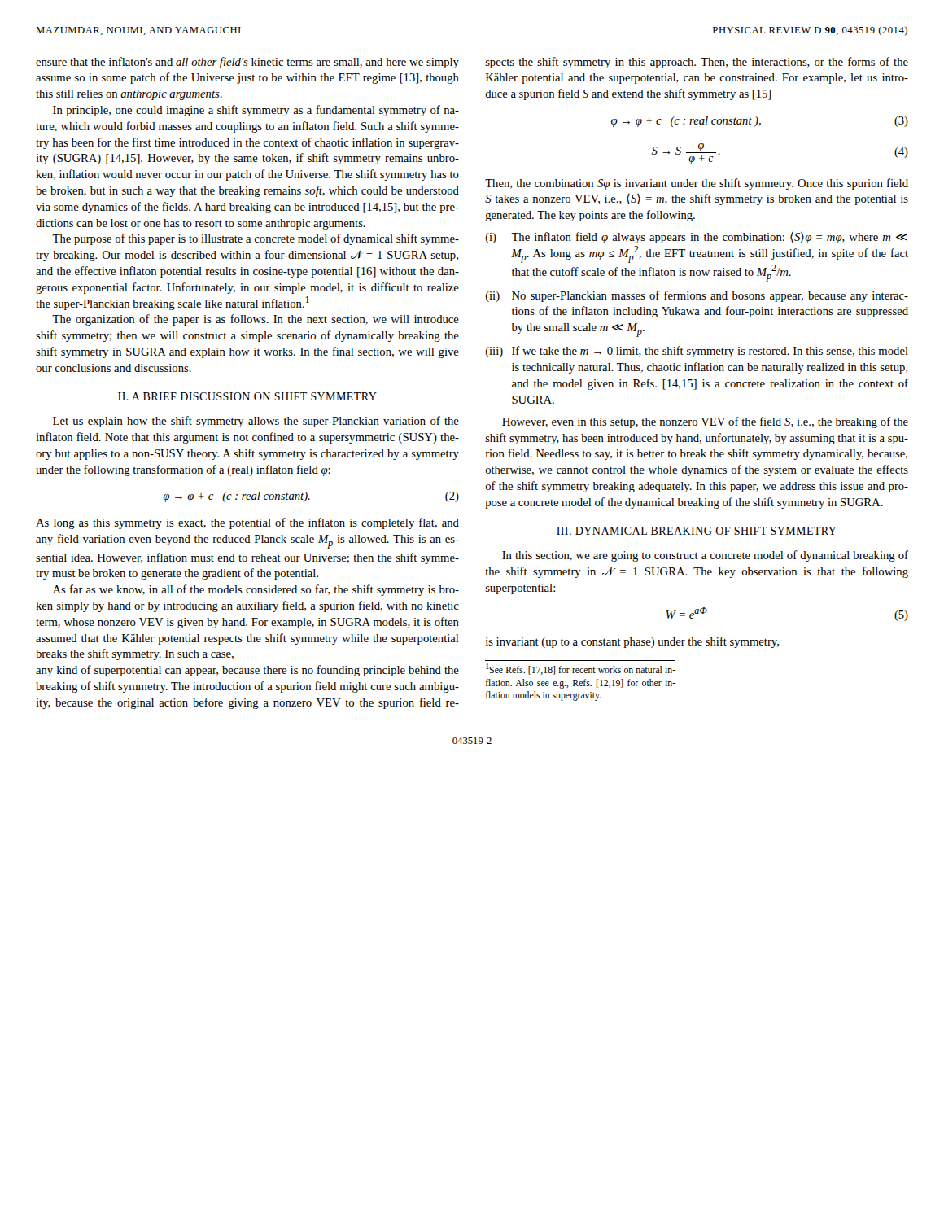Mazumdar, Noumi, and Yamaguchi
PHYSICAL REVIEW D 90, 043519 (2014)
ensure that the inflaton's and all other field's kinetic terms are small, and here we simply assume so in some patch of the Universe just to be within the EFT regime [13], though this still relies on anthropic arguments.
In principle, one could imagine a shift symmetry as a fundamental symmetry of nature, which would forbid masses and couplings to an inflaton field. Such a shift symmetry has been for the first time introduced in the context of chaotic inflation in supergravity (SUGRA) [14,15]. However, by the same token, if shift symmetry remains unbroken, inflation would never occur in our patch of the Universe. The shift symmetry has to be broken, but in such a way that the breaking remains soft, which could be understood via some dynamics of the fields. A hard breaking can be introduced [14,15], but the predictions can be lost or one has to resort to some anthropic arguments.
The purpose of this paper is to illustrate a concrete model of dynamical shift symmetry breaking. Our model is described within a four-dimensional 𝒩 = 1 SUGRA setup, and the effective inflaton potential results in cosine-type potential [16] without the dangerous exponential factor. Unfortunately, in our simple model, it is difficult to realize the super-Planckian breaking scale like natural inflation.1
The organization of the paper is as follows. In the next section, we will introduce shift symmetry; then we will construct a simple scenario of dynamically breaking the shift symmetry in SUGRA and explain how it works. In the final section, we will give our conclusions and discussions.
II. A brief discussion on shift symmetry
Let us explain how the shift symmetry allows the super-Planckian variation of the inflaton field. Note that this argument is not confined to a supersymmetric (SUSY) theory but applies to a non-SUSY theory. A shift symmetry is characterized by a symmetry under the following transformation of a (real) inflaton field φ:
φ → φ + c (c : real constant).
(2)
As long as this symmetry is exact, the potential of the inflaton is completely flat, and any field variation even beyond the reduced Planck scale Mp is allowed. This is an essential idea. However, inflation must end to reheat our Universe; then the shift symmetry must be broken to generate the gradient of the potential.
As far as we know, in all of the models considered so far, the shift symmetry is broken simply by hand or by introducing an auxiliary field, a spurion field, with no kinetic term, whose nonzero VEV is given by hand. For example, in SUGRA models, it is often assumed that the Kähler potential respects the shift symmetry while the superpotential breaks the shift symmetry. In such a case,
any kind of superpotential can appear, because there is no founding principle behind the breaking of shift symmetry. The introduction of a spurion field might cure such ambiguity, because the original action before giving a nonzero VEV to the spurion field respects the shift symmetry in this approach. Then, the interactions, or the forms of the Kähler potential and the superpotential, can be constrained. For example, let us introduce a spurion field S and extend the shift symmetry as [15]
φ → φ + c (c : real constant ),
(3)
S → S φφ + c.
(4)
Then, the combination Sφ is invariant under the shift symmetry. Once this spurion field S takes a nonzero VEV, i.e., ⟨S⟩ = m, the shift symmetry is broken and the potential is generated. The key points are the following.
The inflaton field φ always appears in the combination: ⟨S⟩φ = mφ, where m ≪ Mp. As long as mφ ≤ Mp2, the EFT treatment is still justified, in spite of the fact that the cutoff scale of the inflaton is now raised to Mp2/m.
No super-Planckian masses of fermions and bosons appear, because any interactions of the inflaton including Yukawa and four-point interactions are suppressed by the small scale m ≪ Mp.
If we take the m → 0 limit, the shift symmetry is restored. In this sense, this model is technically natural. Thus, chaotic inflation can be naturally realized in this setup, and the model given in Refs. [14,15] is a concrete realization in the context of SUGRA.
However, even in this setup, the nonzero VEV of the field S, i.e., the breaking of the shift symmetry, has been introduced by hand, unfortunately, by assuming that it is a spurion field. Needless to say, it is better to break the shift symmetry dynamically, because, otherwise, we cannot control the whole dynamics of the system or evaluate the effects of the shift symmetry breaking adequately. In this paper, we address this issue and propose a concrete model of the dynamical breaking of the shift symmetry in SUGRA.
III. Dynamical breaking of shift symmetry
In this section, we are going to construct a concrete model of dynamical breaking of the shift symmetry in 𝒩 = 1 SUGRA. The key observation is that the following superpotential:
W = eaΦ
(5)
is invariant (up to a constant phase) under the shift symmetry,
1See Refs. [17,18] for recent works on natural inflation. Also see e.g., Refs. [12,19] for other inflation models in supergravity.
043519-2